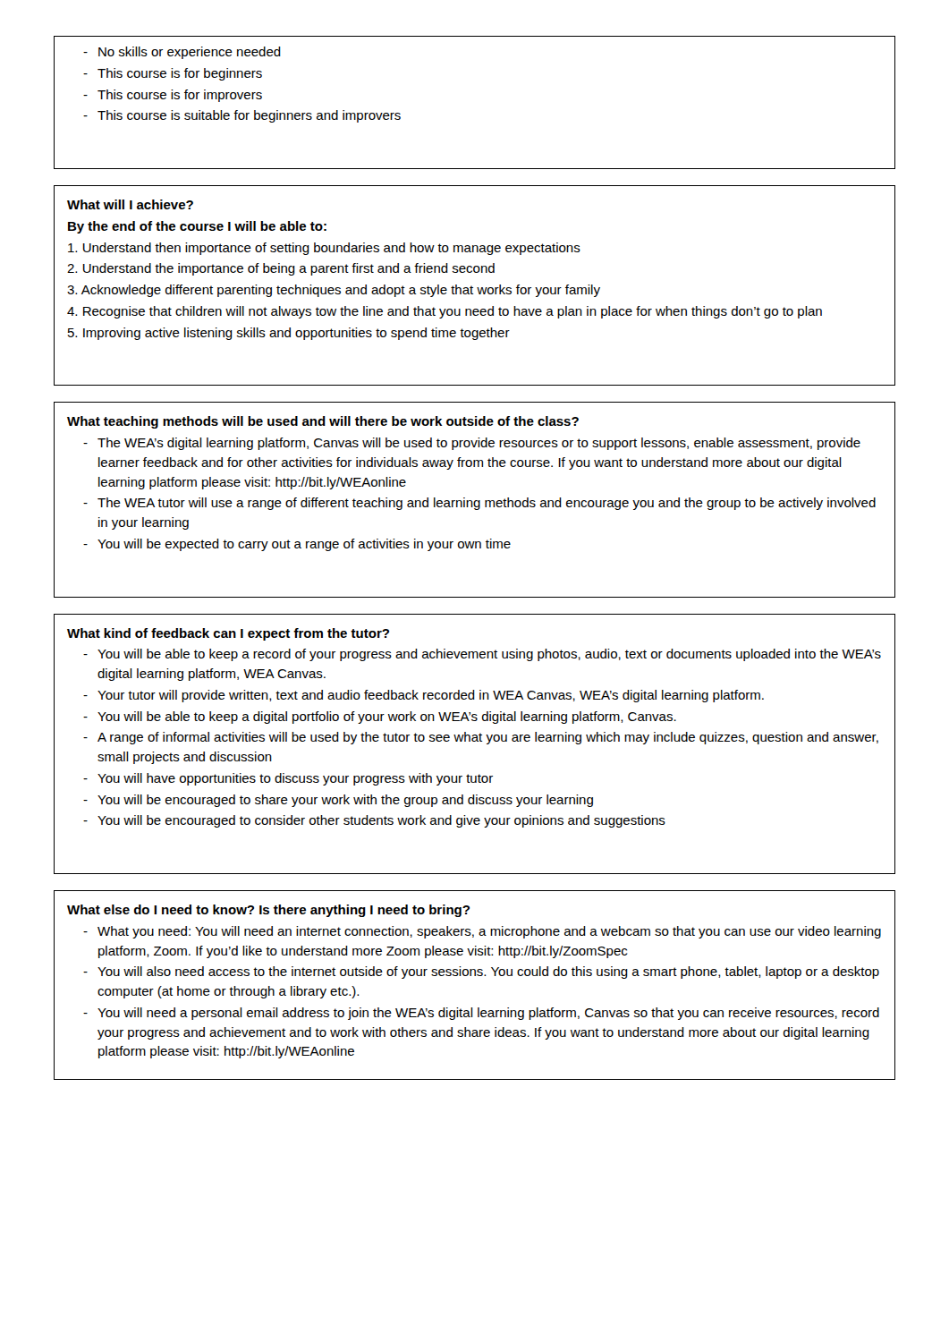No skills or experience needed
This course is for beginners
This course is for improvers
This course is suitable for beginners and improvers
What will I achieve?
By the end of the course I will be able to:
1. Understand then importance of setting boundaries and how to manage expectations
2. Understand the importance of being a parent first and a friend second
3. Acknowledge different parenting techniques and adopt a style that works for your family
4. Recognise that children will not always tow the line and that you need to have a plan in place for when things don’t go to plan
5. Improving active listening skills and opportunities to spend time together
What teaching methods will be used and will there be work outside of the class?
The WEA’s digital learning platform, Canvas will be used to provide resources or to support lessons, enable assessment, provide learner feedback and for other activities for individuals away from the course. If you want to understand more about our digital learning platform please visit: http://bit.ly/WEAonline
The WEA tutor will use a range of different teaching and learning methods and encourage you and the group to be actively involved in your learning
You will be expected to carry out a range of activities in your own time
What kind of feedback can I expect from the tutor?
You will be able to keep a record of your progress and achievement using photos, audio, text or documents uploaded into the WEA’s digital learning platform, WEA Canvas.
Your tutor will provide written, text and audio feedback recorded in WEA Canvas, WEA’s digital learning platform.
You will be able to keep a digital portfolio of your work on WEA’s digital learning platform, Canvas.
A range of informal activities will be used by the tutor to see what you are learning which may include quizzes, question and answer, small projects and discussion
You will have opportunities to discuss your progress with your tutor
You will be encouraged to share your work with the group and discuss your learning
You will be encouraged to consider other students work and give your opinions and suggestions
What else do I need to know? Is there anything I need to bring?
What you need: You will need an internet connection, speakers, a microphone and a webcam so that you can use our video learning platform, Zoom. If you’d like to understand more Zoom please visit: http://bit.ly/ZoomSpec
You will also need access to the internet outside of your sessions. You could do this using a smart phone, tablet, laptop or a desktop computer (at home or through a library etc.).
You will need a personal email address to join the WEA’s digital learning platform, Canvas so that you can receive resources, record your progress and achievement and to work with others and share ideas. If you want to understand more about our digital learning platform please visit: http://bit.ly/WEAonline